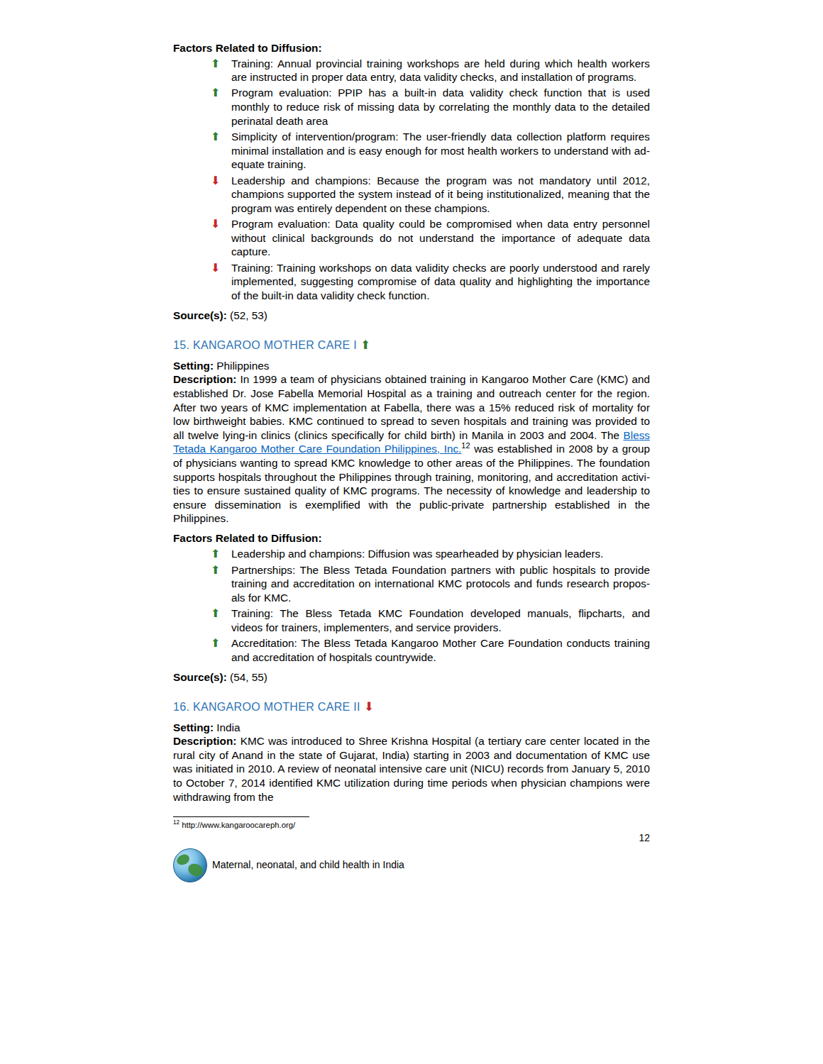Factors Related to Diffusion:
⬆Training: Annual provincial training workshops are held during which health workers are instructed in proper data entry, data validity checks, and installation of programs.
⬆Program evaluation: PPIP has a built-in data validity check function that is used monthly to reduce risk of missing data by correlating the monthly data to the detailed perinatal death area
⬆Simplicity of intervention/program: The user-friendly data collection platform requires minimal installation and is easy enough for most health workers to understand with adequate training.
⬇Leadership and champions: Because the program was not mandatory until 2012, champions supported the system instead of it being institutionalized, meaning that the program was entirely dependent on these champions.
⬇Program evaluation: Data quality could be compromised when data entry personnel without clinical backgrounds do not understand the importance of adequate data capture.
⬇Training: Training workshops on data validity checks are poorly understood and rarely implemented, suggesting compromise of data quality and highlighting the importance of the built-in data validity check function.
Source(s): (52, 53)
15. Kangaroo Mother Care I ⬆
Setting: Philippines
Description: In 1999 a team of physicians obtained training in Kangaroo Mother Care (KMC) and established Dr. Jose Fabella Memorial Hospital as a training and outreach center for the region. After two years of KMC implementation at Fabella, there was a 15% reduced risk of mortality for low birthweight babies. KMC continued to spread to seven hospitals and training was provided to all twelve lying-in clinics (clinics specifically for child birth) in Manila in 2003 and 2004. The Bless Tetada Kangaroo Mother Care Foundation Philippines, Inc.12 was established in 2008 by a group of physicians wanting to spread KMC knowledge to other areas of the Philippines. The foundation supports hospitals throughout the Philippines through training, monitoring, and accreditation activities to ensure sustained quality of KMC programs. The necessity of knowledge and leadership to ensure dissemination is exemplified with the public-private partnership established in the Philippines.
Factors Related to Diffusion:
⬆Leadership and champions: Diffusion was spearheaded by physician leaders.
⬆Partnerships: The Bless Tetada Foundation partners with public hospitals to provide training and accreditation on international KMC protocols and funds research proposals for KMC.
⬆Training: The Bless Tetada KMC Foundation developed manuals, flipcharts, and videos for trainers, implementers, and service providers.
⬆Accreditation: The Bless Tetada Kangaroo Mother Care Foundation conducts training and accreditation of hospitals countrywide.
Source(s): (54, 55)
16. Kangaroo Mother Care II ⬇
Setting: India
Description: KMC was introduced to Shree Krishna Hospital (a tertiary care center located in the rural city of Anand in the state of Gujarat, India) starting in 2003 and documentation of KMC use was initiated in 2010. A review of neonatal intensive care unit (NICU) records from January 5, 2010 to October 7, 2014 identified KMC utilization during time periods when physician champions were withdrawing from the
12 http://www.kangaroocareph.org/
12
Maternal, neonatal, and child health in India